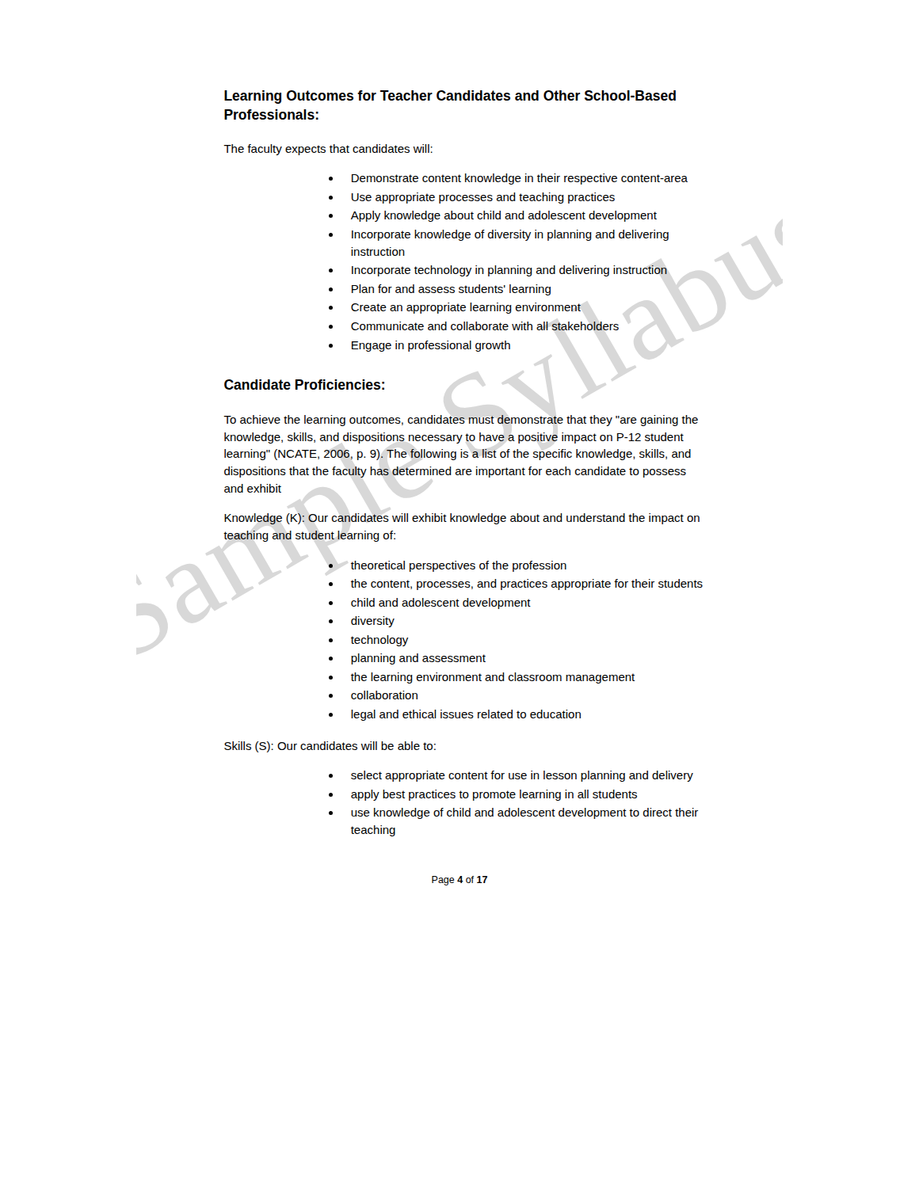Sample Syllabus
Learning Outcomes for Teacher Candidates and Other School-Based Professionals:
The faculty expects that candidates will:
Demonstrate content knowledge in their respective content-area
Use appropriate processes and teaching practices
Apply knowledge about child and adolescent development
Incorporate knowledge of diversity in planning and delivering instruction
Incorporate technology in planning and delivering instruction
Plan for and assess students' learning
Create an appropriate learning environment
Communicate and collaborate with all stakeholders
Engage in professional growth
Candidate Proficiencies:
To achieve the learning outcomes, candidates must demonstrate that they "are gaining the knowledge, skills, and dispositions necessary to have a positive impact on P-12 student learning" (NCATE, 2006, p. 9). The following is a list of the specific knowledge, skills, and dispositions that the faculty has determined are important for each candidate to possess and exhibit
Knowledge (K): Our candidates will exhibit knowledge about and understand the impact on teaching and student learning of:
theoretical perspectives of the profession
the content, processes, and practices appropriate for their students
child and adolescent development
diversity
technology
planning and assessment
the learning environment and classroom management
collaboration
legal and ethical issues related to education
Skills (S): Our candidates will be able to:
select appropriate content for use in lesson planning and delivery
apply best practices to promote learning in all students
use knowledge of child and adolescent development to direct their teaching
Page 4 of 17